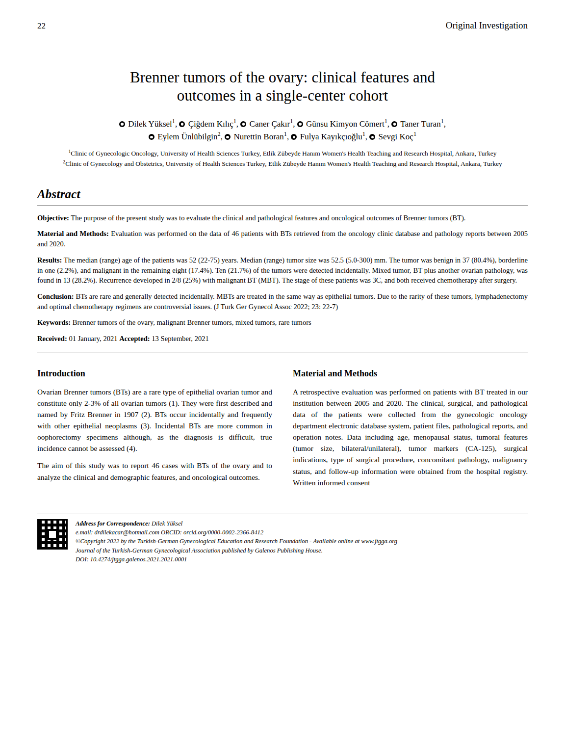22
Original Investigation
Brenner tumors of the ovary: clinical features and
outcomes in a single-center cohort
Dilek Yüksel1, Çiğdem Kılıç1, Caner Çakır1, Günsu Kimyon Cömert1, Taner Turan1,
Eylem Ünlübilgin2, Nurettin Boran1, Fulya Kayıkçıoğlu1, Sevgi Koç1
1Clinic of Gynecologic Oncology, University of Health Sciences Turkey, Etlik Zübeyde Hanım Women's Health Teaching and Research Hospital, Ankara, Turkey
2Clinic of Gynecology and Obstetrics, University of Health Sciences Turkey, Etlik Zübeyde Hanım Women's Health Teaching and Research Hospital, Ankara, Turkey
Abstract
Objective: The purpose of the present study was to evaluate the clinical and pathological features and oncological outcomes of Brenner tumors (BT).
Material and Methods: Evaluation was performed on the data of 46 patients with BTs retrieved from the oncology clinic database and pathology reports between 2005 and 2020.
Results: The median (range) age of the patients was 52 (22-75) years. Median (range) tumor size was 52.5 (5.0-300) mm. The tumor was benign in 37 (80.4%), borderline in one (2.2%), and malignant in the remaining eight (17.4%). Ten (21.7%) of the tumors were detected incidentally. Mixed tumor, BT plus another ovarian pathology, was found in 13 (28.2%). Recurrence developed in 2/8 (25%) with malignant BT (MBT). The stage of these patients was 3C, and both received chemotherapy after surgery.
Conclusion: BTs are rare and generally detected incidentally. MBTs are treated in the same way as epithelial tumors. Due to the rarity of these tumors, lymphadenectomy and optimal chemotherapy regimens are controversial issues. (J Turk Ger Gynecol Assoc 2022; 23: 22-7)
Keywords: Brenner tumors of the ovary, malignant Brenner tumors, mixed tumors, rare tumors
Received: 01 January, 2021 Accepted: 13 September, 2021
Introduction
Ovarian Brenner tumors (BTs) are a rare type of epithelial ovarian tumor and constitute only 2-3% of all ovarian tumors (1). They were first described and named by Fritz Brenner in 1907 (2). BTs occur incidentally and frequently with other epithelial neoplasms (3). Incidental BTs are more common in oophorectomy specimens although, as the diagnosis is difficult, true incidence cannot be assessed (4).
The aim of this study was to report 46 cases with BTs of the ovary and to analyze the clinical and demographic features, and oncological outcomes.
Material and Methods
A retrospective evaluation was performed on patients with BT treated in our institution between 2005 and 2020. The clinical, surgical, and pathological data of the patients were collected from the gynecologic oncology department electronic database system, patient files, pathological reports, and operation notes. Data including age, menopausal status, tumoral features (tumor size, bilateral/unilateral), tumor markers (CA-125), surgical indications, type of surgical procedure, concomitant pathology, malignancy status, and follow-up information were obtained from the hospital registry. Written informed consent
Address for Correspondence: Dilek Yüksel
e.mail: drdilekacar@hotmail.com ORCID: orcid.org/0000-0002-2366-8412
©Copyright 2022 by the Turkish-German Gynecological Education and Research Foundation - Available online at www.jtgga.org
Journal of the Turkish-German Gynecological Association published by Galenos Publishing House.
DOI: 10.4274/jtgga.galenos.2021.2021.0001